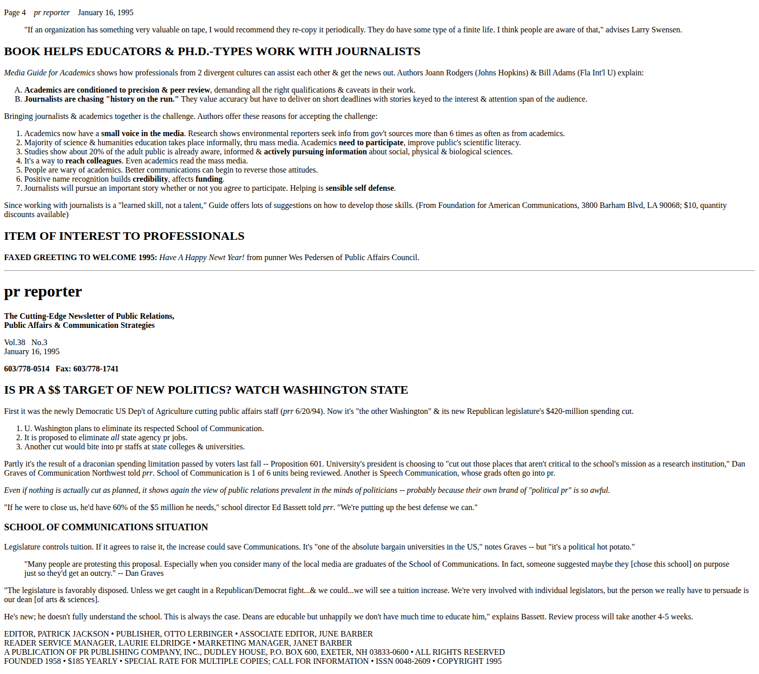Page 4 pr reporter January 16, 1995
"If an organization has something very valuable on tape, I would recommend they re-copy it periodically. They do have some type of a finite life. I think people are aware of that," advises Larry Swensen.
BOOK HELPS EDUCATORS & PH.D.-TYPES WORK WITH JOURNALISTS
Media Guide for Academics shows how professionals from 2 divergent cultures can assist each other & get the news out. Authors Joann Rodgers (Johns Hopkins) & Bill Adams (Fla Int'l U) explain:
Academics are conditioned to precision & peer review, demanding all the right qualifications & caveats in their work.
Journalists are chasing "history on the run." They value accuracy but have to deliver on short deadlines with stories keyed to the interest & attention span of the audience.
Bringing journalists & academics together is the challenge. Authors offer these reasons for accepting the challenge:
Academics now have a small voice in the media. Research shows environmental reporters seek info from gov't sources more than 6 times as often as from academics.
Majority of science & humanities education takes place informally, thru mass media. Academics need to participate, improve public's scientific literacy.
Studies show about 20% of the adult public is already aware, informed & actively pursuing information about social, physical & biological sciences.
It's a way to reach colleagues. Even academics read the mass media.
People are wary of academics. Better communications can begin to reverse those attitudes.
Positive name recognition builds credibility, affects funding.
Journalists will pursue an important story whether or not you agree to participate. Helping is sensible self defense.
Since working with journalists is a "learned skill, not a talent," Guide offers lots of suggestions on how to develop those skills. (From Foundation for American Communications, 3800 Barham Blvd, LA 90068; $10, quantity discounts available)
ITEM OF INTEREST TO PROFESSIONALS
FAXED GREETING TO WELCOME 1995: Have A Happy Newt Year! from punner Wes Pedersen of Public Affairs Council.
pr reporter
The Cutting-Edge Newsletter of Public Relations,
Public Affairs & Communication Strategies
Vol.38 No.3
January 16, 1995
603/778-0514 Fax: 603/778-1741
IS PR A $$ TARGET OF NEW POLITICS? WATCH WASHINGTON STATE
First it was the newly Democratic US Dep't of Agriculture cutting public affairs staff (prr 6/20/94). Now it's "the other Washington" & its new Republican legislature's $420-million spending cut.
U. Washington plans to eliminate its respected School of Communication.
It is proposed to eliminate all state agency pr jobs.
Another cut would bite into pr staffs at state colleges & universities.
Partly it's the result of a draconian spending limitation passed by voters last fall -- Proposition 601. University's president is choosing to "cut out those places that aren't critical to the school's mission as a research institution," Dan Graves of Communication Northwest told prr. School of Communication is 1 of 6 units being reviewed. Another is Speech Communication, whose grads often go into pr.
Even if nothing is actually cut as planned, it shows again the view of public relations prevalent in the minds of politicians -- probably because their own brand of "political pr" is so awful.
"If he were to close us, he'd have 60% of the $5 million he needs," school director Ed Bassett told prr. "We're putting up the best defense we can."
SCHOOL OF COMMUNICATIONS SITUATION
Legislature controls tuition. If it agrees to raise it, the increase could save Communications. It's "one of the absolute bargain universities in the US," notes Graves -- but "it's a political hot potato."
"Many people are protesting this proposal. Especially when you consider many of the local media are graduates of the School of Communications. In fact, someone suggested maybe they [chose this school] on purpose just so they'd get an outcry." -- Dan Graves
"The legislature is favorably disposed. Unless we get caught in a Republican/Democrat fight...& we could...we will see a tuition increase. We're very involved with individual legislators, but the person we really have to persuade is our dean [of arts & sciences].
He's new; he doesn't fully understand the school. This is always the case. Deans are educable but unhappily we don't have much time to educate him," explains Bassett. Review process will take another 4-5 weeks.
EDITOR, PATRICK JACKSON • PUBLISHER, OTTO LERBINGER • ASSOCIATE EDITOR, JUNE BARBER
READER SERVICE MANAGER, LAURIE ELDRIDGE • MARKETING MANAGER, JANET BARBER
A PUBLICATION OF PR PUBLISHING COMPANY, INC., DUDLEY HOUSE, P.O. BOX 600, EXETER, NH 03833-0600 • ALL RIGHTS RESERVED
FOUNDED 1958 • $185 YEARLY • SPECIAL RATE FOR MULTIPLE COPIES; CALL FOR INFORMATION • ISSN 0048-2609 • COPYRIGHT 1995